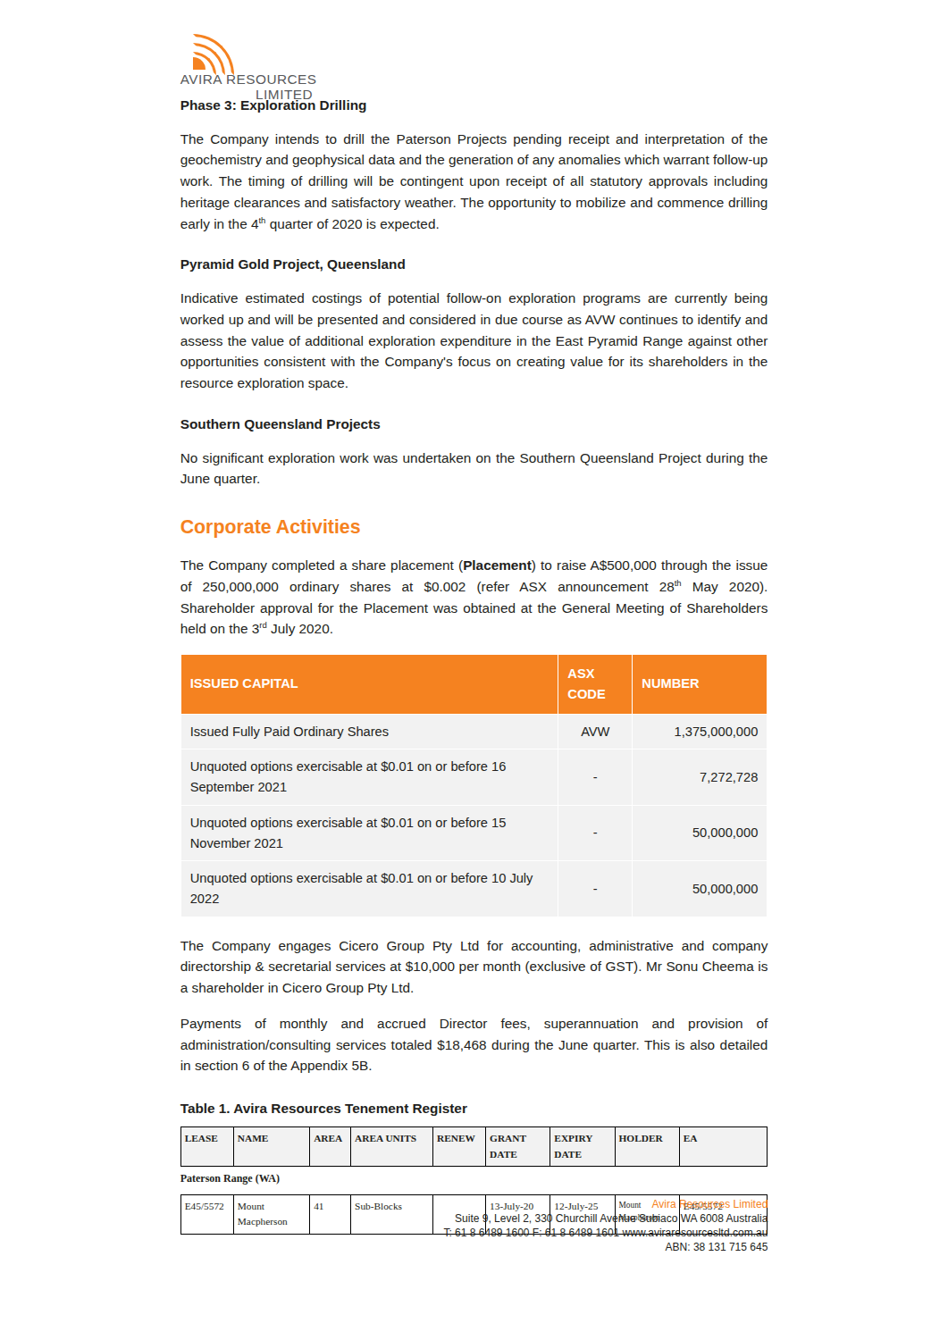AVIRA RESOURCES LIMITED
Phase 3: Exploration Drilling
The Company intends to drill the Paterson Projects pending receipt and interpretation of the geochemistry and geophysical data and the generation of any anomalies which warrant follow-up work. The timing of drilling will be contingent upon receipt of all statutory approvals including heritage clearances and satisfactory weather. The opportunity to mobilize and commence drilling early in the 4th quarter of 2020 is expected.
Pyramid Gold Project, Queensland
Indicative estimated costings of potential follow-on exploration programs are currently being worked up and will be presented and considered in due course as AVW continues to identify and assess the value of additional exploration expenditure in the East Pyramid Range against other opportunities consistent with the Company's focus on creating value for its shareholders in the resource exploration space.
Southern Queensland Projects
No significant exploration work was undertaken on the Southern Queensland Project during the June quarter.
Corporate Activities
The Company completed a share placement (Placement) to raise A$500,000 through the issue of 250,000,000 ordinary shares at $0.002 (refer ASX announcement 28th May 2020). Shareholder approval for the Placement was obtained at the General Meeting of Shareholders held on the 3rd July 2020.
| ISSUED CAPITAL | ASX CODE | NUMBER |
| --- | --- | --- |
| Issued Fully Paid Ordinary Shares | AVW | 1,375,000,000 |
| Unquoted options exercisable at $0.01 on or before 16 September 2021 | - | 7,272,728 |
| Unquoted options exercisable at $0.01 on or before 15 November 2021 | - | 50,000,000 |
| Unquoted options exercisable at $0.01 on or before 10 July 2022 | - | 50,000,000 |
The Company engages Cicero Group Pty Ltd for accounting, administrative and company directorship & secretarial services at $10,000 per month (exclusive of GST). Mr Sonu Cheema is a shareholder in Cicero Group Pty Ltd.
Payments of monthly and accrued Director fees, superannuation and provision of administration/consulting services totaled $18,468 during the June quarter. This is also detailed in section 6 of the Appendix 5B.
Table 1. Avira Resources Tenement Register
| LEASE | NAME | AREA | AREA UNITS | RENEW | GRANT DATE | EXPIRY DATE | HOLDER | EA |
| --- | --- | --- | --- | --- | --- | --- | --- | --- |
Paterson Range (WA)
| E45/5572 | Mount Macpherson | 41 | Sub-Blocks | | 13-July-20 | 12-July-25 | Mount Macpherson | E45/5572 |
Avira Resources Limited
Suite 9, Level 2, 330 Churchill Avenue Subiaco WA 6008 Australia
T: 61 8 6489 1600 F: 61 8 6489 1601 www.aviraresourcesltd.com.au
ABN: 38 131 715 645